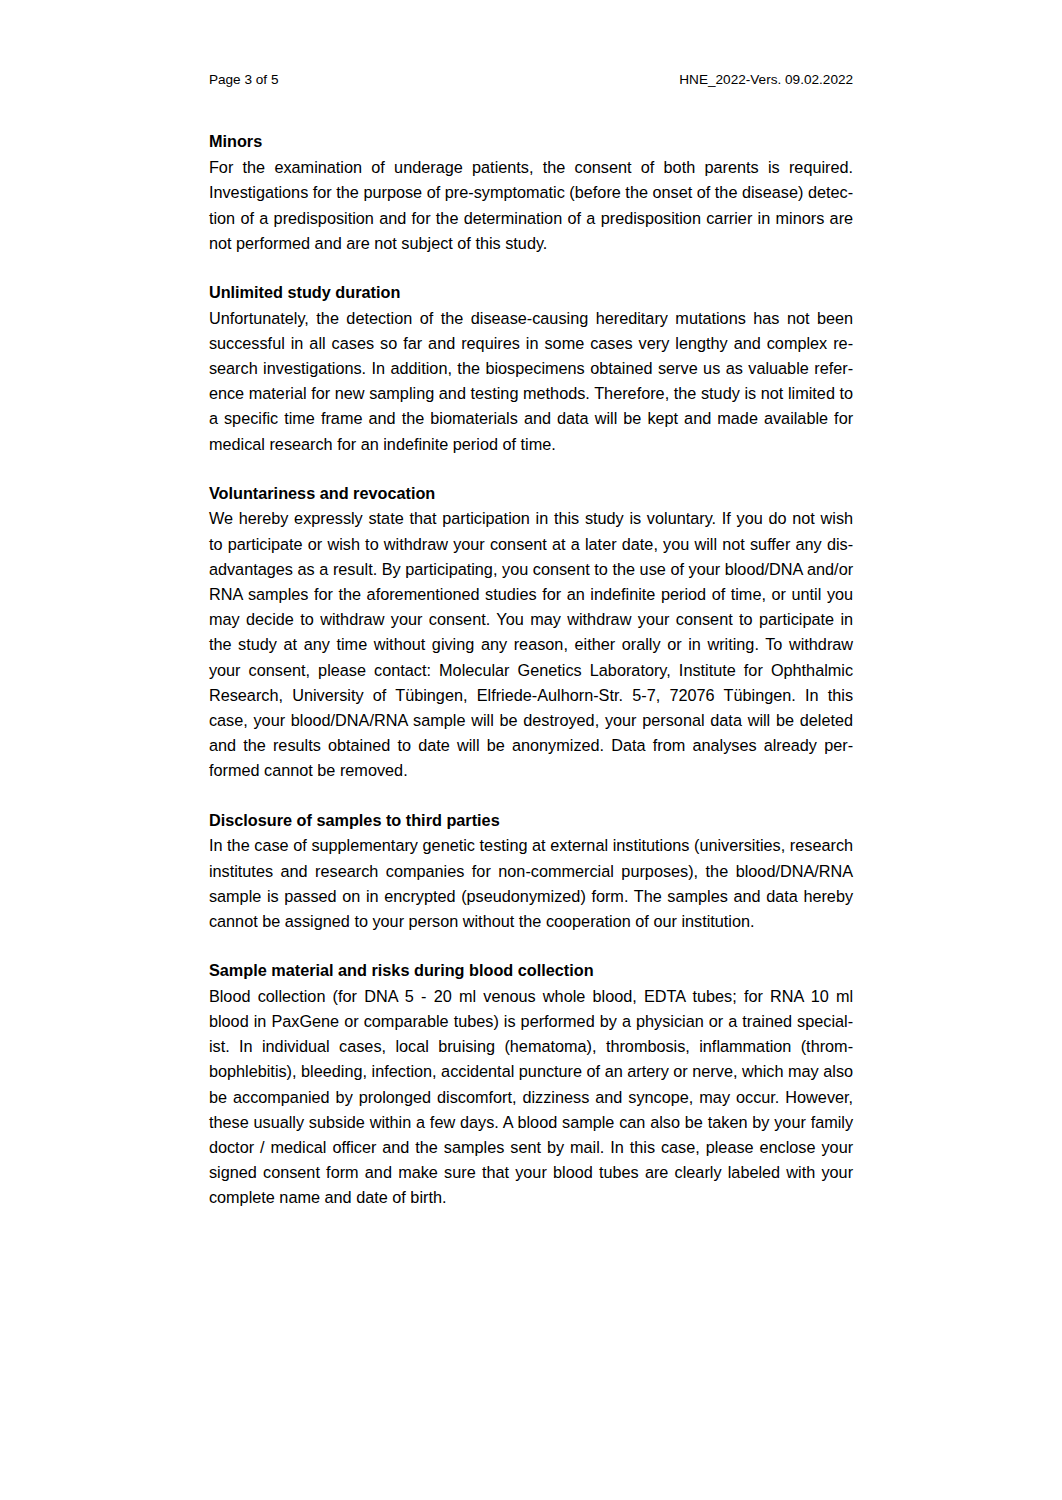Page 3 of 5
HNE_2022-Vers. 09.02.2022
Minors
For the examination of underage patients, the consent of both parents is required. Investigations for the purpose of pre-symptomatic (before the onset of the disease) detection of a predisposition and for the determination of a predisposition carrier in minors are not performed and are not subject of this study.
Unlimited study duration
Unfortunately, the detection of the disease-causing hereditary mutations has not been successful in all cases so far and requires in some cases very lengthy and complex research investigations. In addition, the biospecimens obtained serve us as valuable reference material for new sampling and testing methods. Therefore, the study is not limited to a specific time frame and the biomaterials and data will be kept and made available for medical research for an indefinite period of time.
Voluntariness and revocation
We hereby expressly state that participation in this study is voluntary. If you do not wish to participate or wish to withdraw your consent at a later date, you will not suffer any disadvantages as a result. By participating, you consent to the use of your blood/DNA and/or RNA samples for the aforementioned studies for an indefinite period of time, or until you may decide to withdraw your consent. You may withdraw your consent to participate in the study at any time without giving any reason, either orally or in writing. To withdraw your consent, please contact: Molecular Genetics Laboratory, Institute for Ophthalmic Research, University of Tübingen, Elfriede-Aulhorn-Str. 5-7, 72076 Tübingen. In this case, your blood/DNA/RNA sample will be destroyed, your personal data will be deleted and the results obtained to date will be anonymized. Data from analyses already performed cannot be removed.
Disclosure of samples to third parties
In the case of supplementary genetic testing at external institutions (universities, research institutes and research companies for non-commercial purposes), the blood/DNA/RNA sample is passed on in encrypted (pseudonymized) form. The samples and data hereby cannot be assigned to your person without the cooperation of our institution.
Sample material and risks during blood collection
Blood collection (for DNA 5 - 20 ml venous whole blood, EDTA tubes; for RNA 10 ml blood in PaxGene or comparable tubes) is performed by a physician or a trained specialist. In individual cases, local bruising (hematoma), thrombosis, inflammation (thrombophlebitis), bleeding, infection, accidental puncture of an artery or nerve, which may also be accompanied by prolonged discomfort, dizziness and syncope, may occur. However, these usually subside within a few days. A blood sample can also be taken by your family doctor / medical officer and the samples sent by mail. In this case, please enclose your signed consent form and make sure that your blood tubes are clearly labeled with your complete name and date of birth.